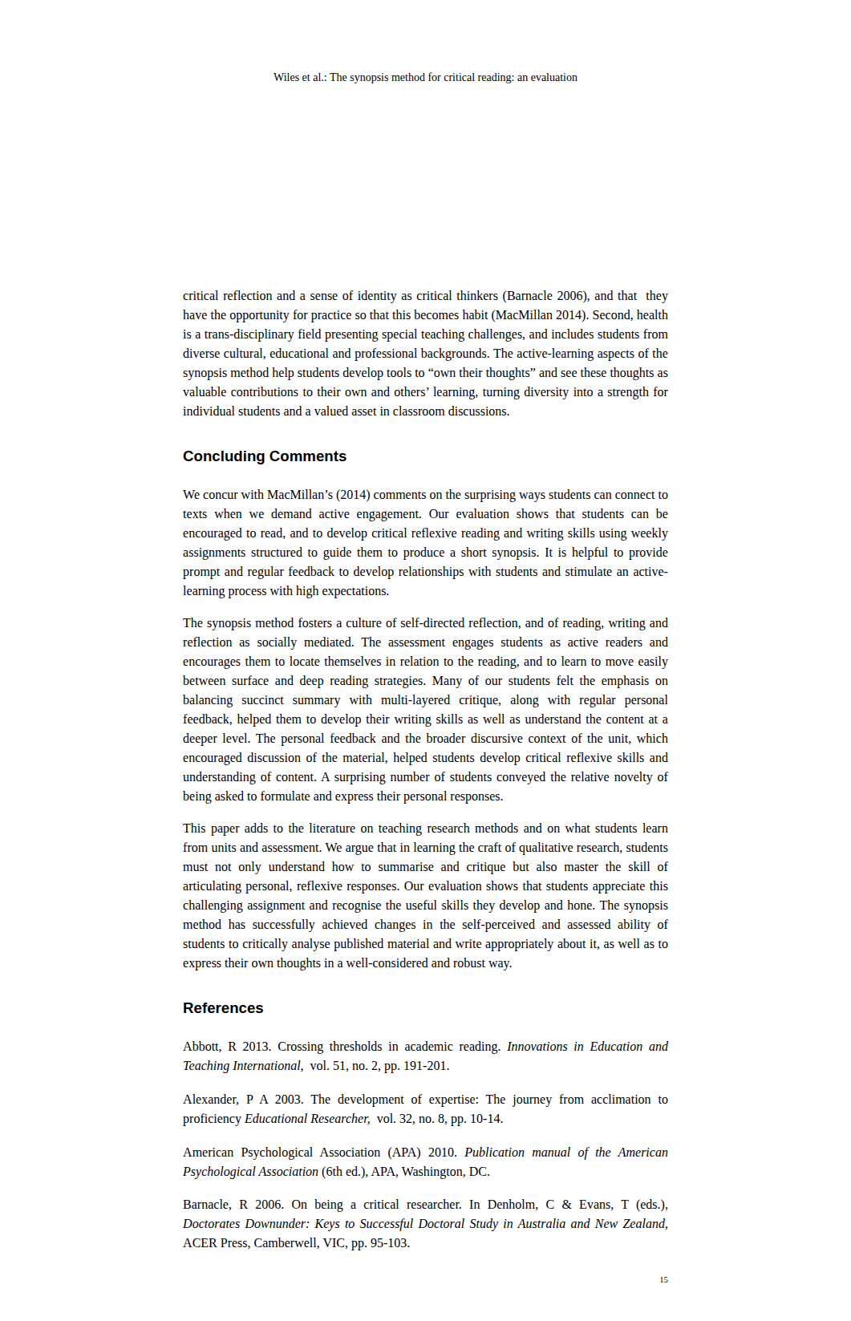Wiles et al.: The synopsis method for critical reading: an evaluation
critical reflection and a sense of identity as critical thinkers (Barnacle 2006), and that they have the opportunity for practice so that this becomes habit (MacMillan 2014). Second, health is a trans-disciplinary field presenting special teaching challenges, and includes students from diverse cultural, educational and professional backgrounds. The active-learning aspects of the synopsis method help students develop tools to “own their thoughts” and see these thoughts as valuable contributions to their own and others’ learning, turning diversity into a strength for individual students and a valued asset in classroom discussions.
Concluding Comments
We concur with MacMillan’s (2014) comments on the surprising ways students can connect to texts when we demand active engagement. Our evaluation shows that students can be encouraged to read, and to develop critical reflexive reading and writing skills using weekly assignments structured to guide them to produce a short synopsis. It is helpful to provide prompt and regular feedback to develop relationships with students and stimulate an active-learning process with high expectations.
The synopsis method fosters a culture of self-directed reflection, and of reading, writing and reflection as socially mediated. The assessment engages students as active readers and encourages them to locate themselves in relation to the reading, and to learn to move easily between surface and deep reading strategies. Many of our students felt the emphasis on balancing succinct summary with multi-layered critique, along with regular personal feedback, helped them to develop their writing skills as well as understand the content at a deeper level. The personal feedback and the broader discursive context of the unit, which encouraged discussion of the material, helped students develop critical reflexive skills and understanding of content. A surprising number of students conveyed the relative novelty of being asked to formulate and express their personal responses.
This paper adds to the literature on teaching research methods and on what students learn from units and assessment. We argue that in learning the craft of qualitative research, students must not only understand how to summarise and critique but also master the skill of articulating personal, reflexive responses. Our evaluation shows that students appreciate this challenging assignment and recognise the useful skills they develop and hone. The synopsis method has successfully achieved changes in the self-perceived and assessed ability of students to critically analyse published material and write appropriately about it, as well as to express their own thoughts in a well-considered and robust way.
References
Abbott, R 2013. Crossing thresholds in academic reading. Innovations in Education and Teaching International, vol. 51, no. 2, pp. 191-201.
Alexander, P A 2003. The development of expertise: The journey from acclimation to proficiency Educational Researcher, vol. 32, no. 8, pp. 10-14.
American Psychological Association (APA) 2010. Publication manual of the American Psychological Association (6th ed.), APA, Washington, DC.
Barnacle, R 2006. On being a critical researcher. In Denholm, C & Evans, T (eds.), Doctorates Downunder: Keys to Successful Doctoral Study in Australia and New Zealand, ACER Press, Camberwell, VIC, pp. 95-103.
15